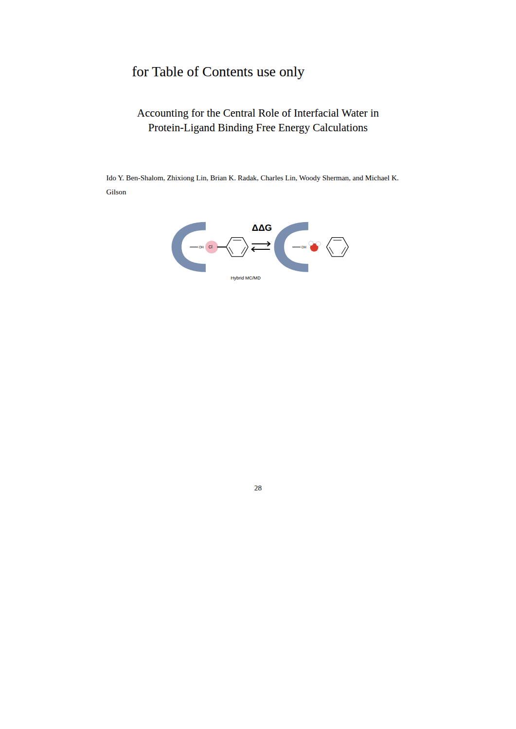for Table of Contents use only
Accounting for the Central Role of Interfacial Water in
Protein-Ligand Binding Free Energy Calculations
Ido Y. Ben-Shalom, Zhixiong Lin, Brian K. Radak, Charles Lin, Woody Sherman, and Michael K. Gilson
OH Cl ΔΔG OH Hybrid MC/MD
28